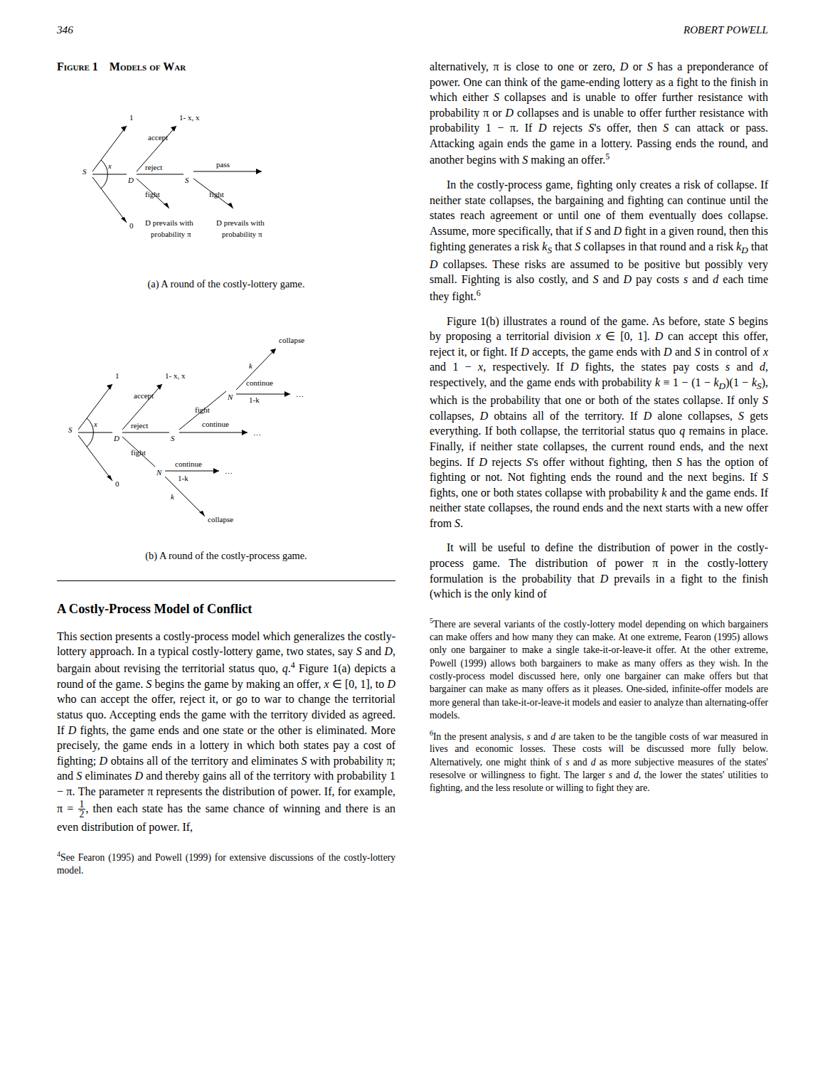346 ROBERT POWELL
Figure 1 Models of War
S x 1 0 D accept reject fight 1- x, x S pass fight D prevails with probability π D prevails with probability π
(a) A round of the costly-lottery game.
S x 1 0 D accept reject fight 1- x, x S fight continue … N k continue 1-k collapse … N continue 1-k k … collapse
(b) A round of the costly-process game.
A Costly-Process Model of Conflict
This section presents a costly-process model which generalizes the costly-lottery approach. In a typical costly-lottery game, two states, say S and D, bargain about revising the territorial status quo, q.4 Figure 1(a) depicts a round of the game. S begins the game by making an offer, x ∈ [0, 1], to D who can accept the offer, reject it, or go to war to change the territorial status quo. Accepting ends the game with the territory divided as agreed. If D fights, the game ends and one state or the other is eliminated. More precisely, the game ends in a lottery in which both states pay a cost of fighting; D obtains all of the territory and eliminates S with probability π; and S eliminates D and thereby gains all of the territory with probability 1 − π. The parameter π represents the distribution of power. If, for example, π = 12, then each state has the same chance of winning and there is an even distribution of power. If,
4See Fearon (1995) and Powell (1999) for extensive discussions of the costly-lottery model.
alternatively, π is close to one or zero, D or S has a preponderance of power. One can think of the game-ending lottery as a fight to the finish in which either S collapses and is unable to offer further resistance with probability π or D collapses and is unable to offer further resistance with probability 1 − π. If D rejects S's offer, then S can attack or pass. Attacking again ends the game in a lottery. Passing ends the round, and another begins with S making an offer.5
In the costly-process game, fighting only creates a risk of collapse. If neither state collapses, the bargaining and fighting can continue until the states reach agreement or until one of them eventually does collapse. Assume, more specifically, that if S and D fight in a given round, then this fighting generates a risk kS that S collapses in that round and a risk kD that D collapses. These risks are assumed to be positive but possibly very small. Fighting is also costly, and S and D pay costs s and d each time they fight.6
Figure 1(b) illustrates a round of the game. As before, state S begins by proposing a territorial division x ∈ [0, 1]. D can accept this offer, reject it, or fight. If D accepts, the game ends with D and S in control of x and 1 − x, respectively. If D fights, the states pay costs s and d, respectively, and the game ends with probability k ≡ 1 − (1 − kD)(1 − kS), which is the probability that one or both of the states collapse. If only S collapses, D obtains all of the territory. If D alone collapses, S gets everything. If both collapse, the territorial status quo q remains in place. Finally, if neither state collapses, the current round ends, and the next begins. If D rejects S's offer without fighting, then S has the option of fighting or not. Not fighting ends the round and the next begins. If S fights, one or both states collapse with probability k and the game ends. If neither state collapses, the round ends and the next starts with a new offer from S.
It will be useful to define the distribution of power in the costly-process game. The distribution of power π in the costly-lottery formulation is the probability that D prevails in a fight to the finish (which is the only kind of
5There are several variants of the costly-lottery model depending on which bargainers can make offers and how many they can make. At one extreme, Fearon (1995) allows only one bargainer to make a single take-it-or-leave-it offer. At the other extreme, Powell (1999) allows both bargainers to make as many offers as they wish. In the costly-process model discussed here, only one bargainer can make offers but that bargainer can make as many offers as it pleases. One-sided, infinite-offer models are more general than take-it-or-leave-it models and easier to analyze than alternating-offer models.
6In the present analysis, s and d are taken to be the tangible costs of war measured in lives and economic losses. These costs will be discussed more fully below. Alternatively, one might think of s and d as more subjective measures of the states' resesolve or willingness to fight. The larger s and d, the lower the states' utilities to fighting, and the less resolute or willing to fight they are.